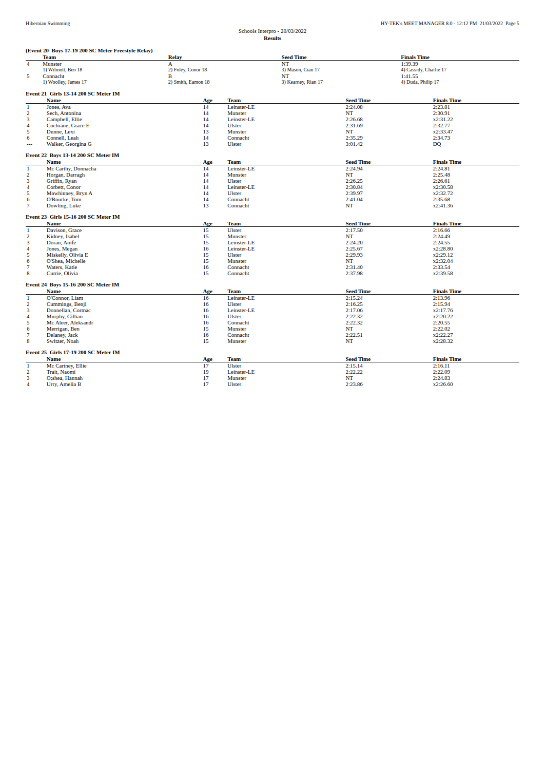Hibernian Swimming
HY-TEK's MEET MANAGER 8.0 - 12:12 PM 21/03/2022 Page 5
Schools Interpro - 20/03/2022
Results
(Event 20 Boys 17-19 200 SC Meter Freestyle Relay)
| | Team | Relay | Seed Time | Finals Time |
| --- | --- | --- | --- | --- |
| 4 | Munster | A | NT | 1:39.39 |
| | 1) Wilmott, Ben 18 | 2) Foley, Conor 18 | 3) Mason, Cian 17 | 4) Cassidy, Charlie 17 |
| 5 | Connacht | B | NT | 1:41.55 |
| | 1) Woolley, James 17 | 2) Smith, Eamon 18 | 3) Kearney, Rian 17 | 4) Duda, Philip 17 |
Event 21 Girls 13-14 200 SC Meter IM
| | Name | Age | Team | Seed Time | Finals Time |
| --- | --- | --- | --- | --- | --- |
| 1 | Jones, Ava | 14 | Leinster-LE | 2:24.08 | 2:23.81 |
| 2 | Sech, Antonina | 14 | Munster | NT | 2:30.91 |
| 3 | Campbell, Ellie | 14 | Leinster-LE | 2:26.68 | x2:31.22 |
| 4 | Cochrane, Grace E | 14 | Ulster | 2:31.69 | 2:32.77 |
| 5 | Dunne, Lexi | 13 | Munster | NT | x2:33.47 |
| 6 | Connell, Leah | 14 | Connacht | 2:35.29 | 2:34.73 |
| --- | Walker, Georgina G | 13 | Ulster | 3:01.42 | DQ |
Event 22 Boys 13-14 200 SC Meter IM
| | Name | Age | Team | Seed Time | Finals Time |
| --- | --- | --- | --- | --- | --- |
| 1 | Mc Carthy, Donnacha | 14 | Leinster-LE | 2:24.94 | 2:24.81 |
| 2 | Horgan, Darragh | 14 | Munster | NT | 2:25.48 |
| 3 | Griffin, Ryan | 14 | Ulster | 2:26.25 | 2:26.61 |
| 4 | Corbett, Conor | 14 | Leinster-LE | 2:30.84 | x2:30.58 |
| 5 | Mawhinney, Bryn A | 14 | Ulster | 2:39.97 | x2:32.72 |
| 6 | O'Rourke, Tom | 14 | Connacht | 2:41.04 | 2:35.68 |
| 7 | Dowling, Luke | 13 | Connacht | NT | x2:41.36 |
Event 23 Girls 15-16 200 SC Meter IM
| | Name | Age | Team | Seed Time | Finals Time |
| --- | --- | --- | --- | --- | --- |
| 1 | Davison, Grace | 15 | Ulster | 2:17.50 | 2:16.66 |
| 2 | Kidney, Isabel | 15 | Munster | NT | 2:24.49 |
| 3 | Doran, Aoife | 15 | Leinster-LE | 2:24.20 | 2:24.55 |
| 4 | Jones, Megan | 16 | Leinster-LE | 2:25.67 | x2:28.80 |
| 5 | Miskelly, Olivia E | 15 | Ulster | 2:29.93 | x2:29.12 |
| 6 | O'Shea, Michelle | 15 | Munster | NT | x2:32.04 |
| 7 | Waters, Katie | 16 | Connacht | 2:31.40 | 2:33.54 |
| 8 | Currie, Olivia | 15 | Connacht | 2:37.98 | x2:39.58 |
Event 24 Boys 15-16 200 SC Meter IM
| | Name | Age | Team | Seed Time | Finals Time |
| --- | --- | --- | --- | --- | --- |
| 1 | O'Connor, Liam | 16 | Leinster-LE | 2:15.24 | 2:13.96 |
| 2 | Cummings, Benji | 16 | Ulster | 2:16.25 | 2:15.94 |
| 3 | Donnellan, Cormac | 16 | Leinster-LE | 2:17.06 | x2:17.76 |
| 4 | Murphy, Cillian | 16 | Ulster | 2:22.32 | x2:20.22 |
| 5 | Mc Aleer, Aleksandr | 16 | Connacht | 2:22.32 | 2:20.55 |
| 6 | Merrigan, Ben | 15 | Munster | NT | 2:22.02 |
| 7 | Delaney, Jack | 16 | Connacht | 2:22.51 | x2:22.27 |
| 8 | Switzer, Noah | 15 | Munster | NT | x2:28.32 |
Event 25 Girls 17-19 200 SC Meter IM
| | Name | Age | Team | Seed Time | Finals Time |
| --- | --- | --- | --- | --- | --- |
| 1 | Mc Cartney, Ellie | 17 | Ulster | 2:15.14 | 2:16.11 |
| 2 | Trait, Naomi | 19 | Leinster-LE | 2:22.22 | 2:22.09 |
| 3 | O;shea, Hannah | 17 | Munster | NT | 2:24.83 |
| 4 | Urry, Amelia B | 17 | Ulster | 2:23.86 | x2:26.60 |